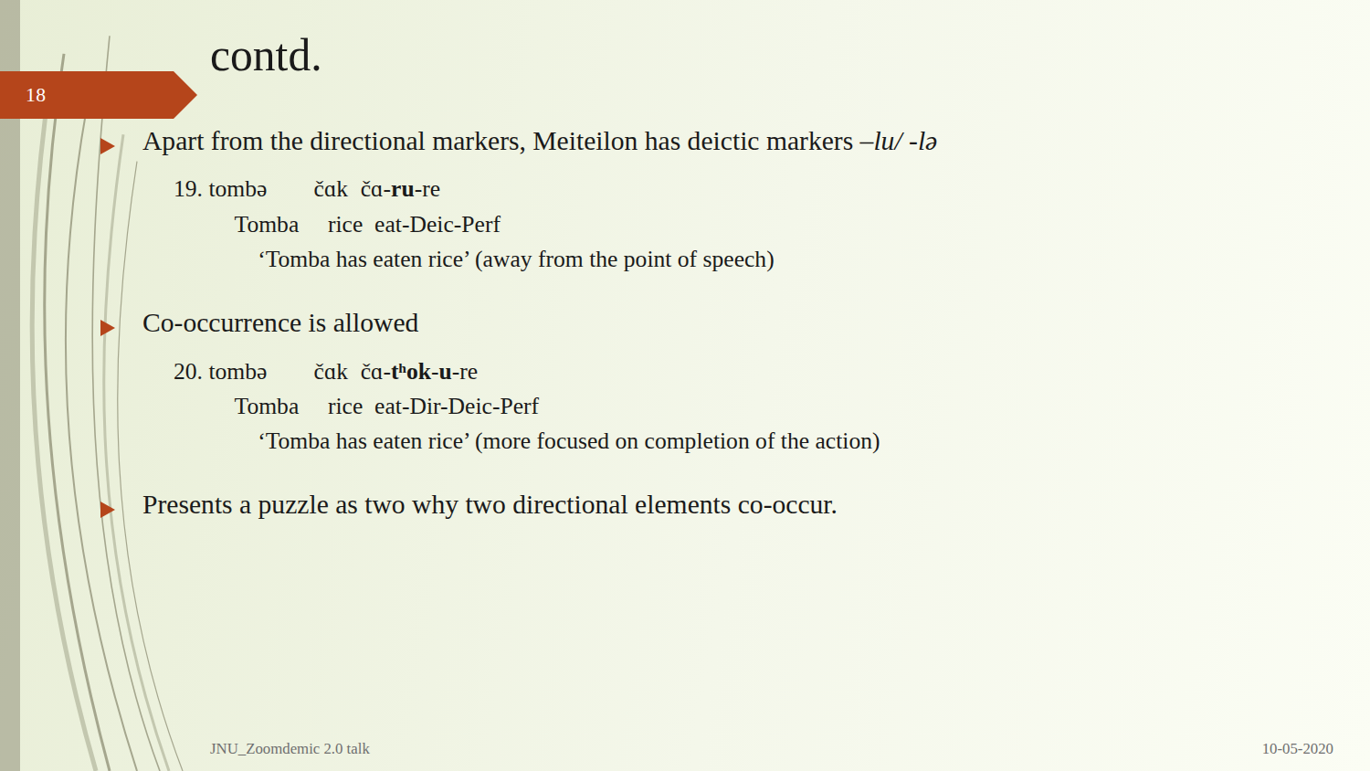18
contd.
Apart from the directional markers, Meiteilon has deictic markers –lu/ -lə
19. tombə čɑk čɑ-ru-re Tomba rice eat-Deic-Perf ‘Tomba has eaten rice’ (away from the point of speech)
Co-occurrence is allowed
20. tombə čɑk čɑ-tʰok-u-re Tomba rice eat-Dir-Deic-Perf ‘Tomba has eaten rice’ (more focused on completion of the action)
Presents a puzzle as two why two directional elements co-occur.
JNU_Zoomdemic 2.0 talk 10-05-2020